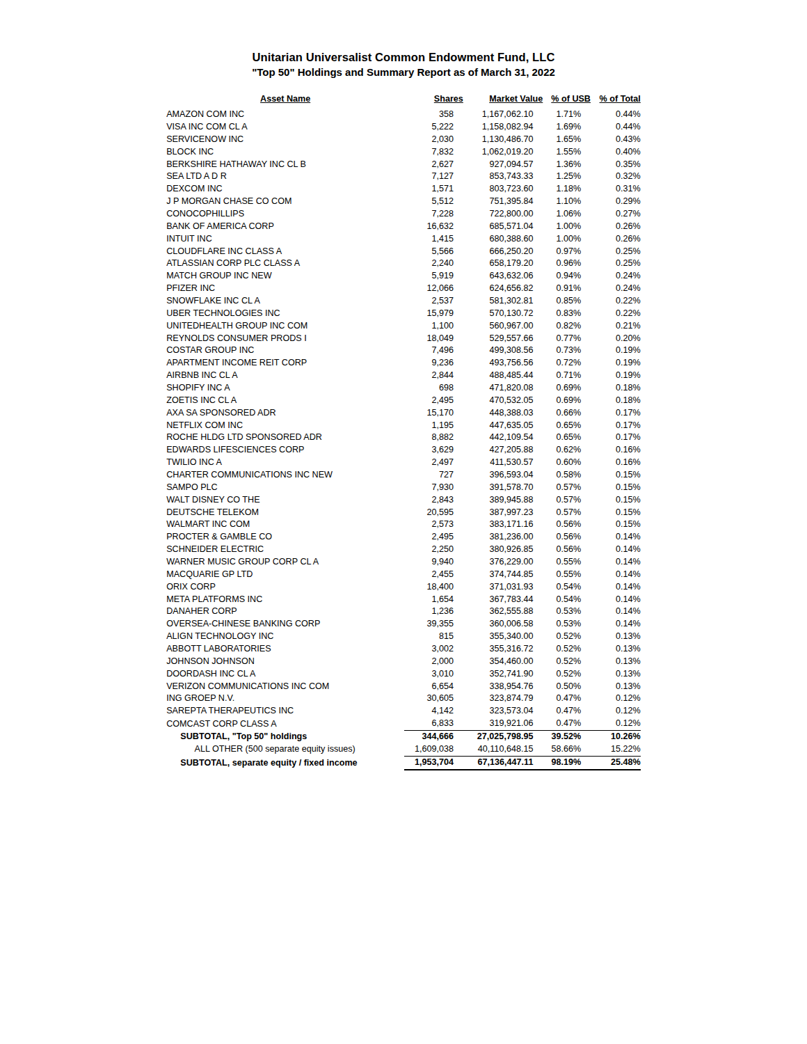Unitarian Universalist Common Endowment Fund, LLC
"Top 50" Holdings and Summary Report as of March 31, 2022
| Asset Name | Shares | Market Value | % of USB | % of Total |
| --- | --- | --- | --- | --- |
| AMAZON COM INC | 358 | 1,167,062.10 | 1.71% | 0.44% |
| VISA INC COM CL A | 5,222 | 1,158,082.94 | 1.69% | 0.44% |
| SERVICENOW INC | 2,030 | 1,130,486.70 | 1.65% | 0.43% |
| BLOCK INC | 7,832 | 1,062,019.20 | 1.55% | 0.40% |
| BERKSHIRE HATHAWAY INC CL B | 2,627 | 927,094.57 | 1.36% | 0.35% |
| SEA LTD A D R | 7,127 | 853,743.33 | 1.25% | 0.32% |
| DEXCOM INC | 1,571 | 803,723.60 | 1.18% | 0.31% |
| J P MORGAN CHASE CO COM | 5,512 | 751,395.84 | 1.10% | 0.29% |
| CONOCOPHILLIPS | 7,228 | 722,800.00 | 1.06% | 0.27% |
| BANK OF AMERICA CORP | 16,632 | 685,571.04 | 1.00% | 0.26% |
| INTUIT INC | 1,415 | 680,388.60 | 1.00% | 0.26% |
| CLOUDFLARE INC CLASS A | 5,566 | 666,250.20 | 0.97% | 0.25% |
| ATLASSIAN CORP PLC CLASS A | 2,240 | 658,179.20 | 0.96% | 0.25% |
| MATCH GROUP INC NEW | 5,919 | 643,632.06 | 0.94% | 0.24% |
| PFIZER INC | 12,066 | 624,656.82 | 0.91% | 0.24% |
| SNOWFLAKE INC CL A | 2,537 | 581,302.81 | 0.85% | 0.22% |
| UBER TECHNOLOGIES INC | 15,979 | 570,130.72 | 0.83% | 0.22% |
| UNITEDHEALTH GROUP INC COM | 1,100 | 560,967.00 | 0.82% | 0.21% |
| REYNOLDS CONSUMER PRODS I | 18,049 | 529,557.66 | 0.77% | 0.20% |
| COSTAR GROUP INC | 7,496 | 499,308.56 | 0.73% | 0.19% |
| APARTMENT INCOME REIT CORP | 9,236 | 493,756.56 | 0.72% | 0.19% |
| AIRBNB INC CL A | 2,844 | 488,485.44 | 0.71% | 0.19% |
| SHOPIFY INC A | 698 | 471,820.08 | 0.69% | 0.18% |
| ZOETIS INC CL A | 2,495 | 470,532.05 | 0.69% | 0.18% |
| AXA SA SPONSORED ADR | 15,170 | 448,388.03 | 0.66% | 0.17% |
| NETFLIX COM INC | 1,195 | 447,635.05 | 0.65% | 0.17% |
| ROCHE HLDG LTD SPONSORED ADR | 8,882 | 442,109.54 | 0.65% | 0.17% |
| EDWARDS LIFESCIENCES CORP | 3,629 | 427,205.88 | 0.62% | 0.16% |
| TWILIO INC A | 2,497 | 411,530.57 | 0.60% | 0.16% |
| CHARTER COMMUNICATIONS INC NEW | 727 | 396,593.04 | 0.58% | 0.15% |
| SAMPO PLC | 7,930 | 391,578.70 | 0.57% | 0.15% |
| WALT DISNEY CO THE | 2,843 | 389,945.88 | 0.57% | 0.15% |
| DEUTSCHE TELEKOM | 20,595 | 387,997.23 | 0.57% | 0.15% |
| WALMART INC COM | 2,573 | 383,171.16 | 0.56% | 0.15% |
| PROCTER & GAMBLE CO | 2,495 | 381,236.00 | 0.56% | 0.14% |
| SCHNEIDER ELECTRIC | 2,250 | 380,926.85 | 0.56% | 0.14% |
| WARNER MUSIC GROUP CORP CL A | 9,940 | 376,229.00 | 0.55% | 0.14% |
| MACQUARIE GP LTD | 2,455 | 374,744.85 | 0.55% | 0.14% |
| ORIX CORP | 18,400 | 371,031.93 | 0.54% | 0.14% |
| META PLATFORMS INC | 1,654 | 367,783.44 | 0.54% | 0.14% |
| DANAHER CORP | 1,236 | 362,555.88 | 0.53% | 0.14% |
| OVERSEA-CHINESE BANKING CORP | 39,355 | 360,006.58 | 0.53% | 0.14% |
| ALIGN TECHNOLOGY INC | 815 | 355,340.00 | 0.52% | 0.13% |
| ABBOTT LABORATORIES | 3,002 | 355,316.72 | 0.52% | 0.13% |
| JOHNSON JOHNSON | 2,000 | 354,460.00 | 0.52% | 0.13% |
| DOORDASH INC CL A | 3,010 | 352,741.90 | 0.52% | 0.13% |
| VERIZON COMMUNICATIONS INC COM | 6,654 | 338,954.76 | 0.50% | 0.13% |
| ING GROEP N.V. | 30,605 | 323,874.79 | 0.47% | 0.12% |
| SAREPTA THERAPEUTICS INC | 4,142 | 323,573.04 | 0.47% | 0.12% |
| COMCAST CORP CLASS A | 6,833 | 319,921.06 | 0.47% | 0.12% |
| SUBTOTAL, "Top 50" holdings | 344,666 | 27,025,798.95 | 39.52% | 10.26% |
| ALL OTHER (500 separate equity issues) | 1,609,038 | 40,110,648.15 | 58.66% | 15.22% |
| SUBTOTAL, separate equity / fixed income | 1,953,704 | 67,136,447.11 | 98.19% | 25.48% |